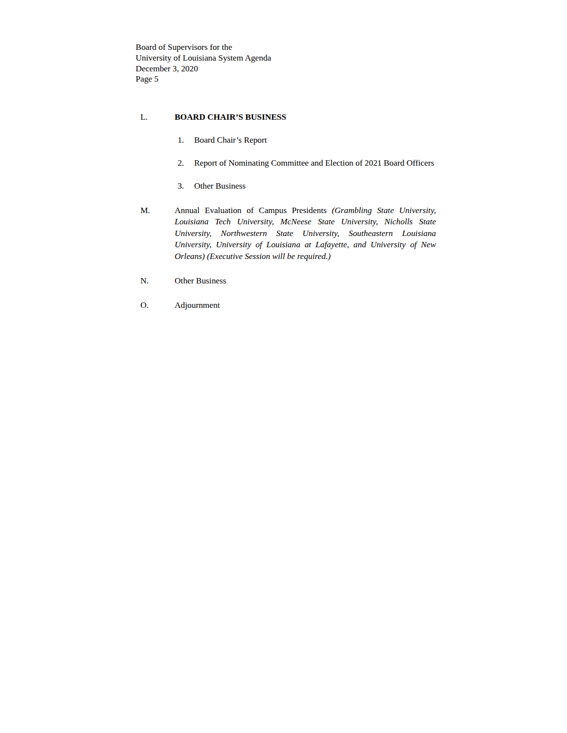Board of Supervisors for the
University of Louisiana System Agenda
December 3, 2020
Page 5
L. BOARD CHAIR’S BUSINESS
1. Board Chair’s Report
2. Report of Nominating Committee and Election of 2021 Board Officers
3. Other Business
M. Annual Evaluation of Campus Presidents (Grambling State University, Louisiana Tech University, McNeese State University, Nicholls State University, Northwestern State University, Southeastern Louisiana University, University of Louisiana at Lafayette, and University of New Orleans) (Executive Session will be required.)
N. Other Business
O. Adjournment